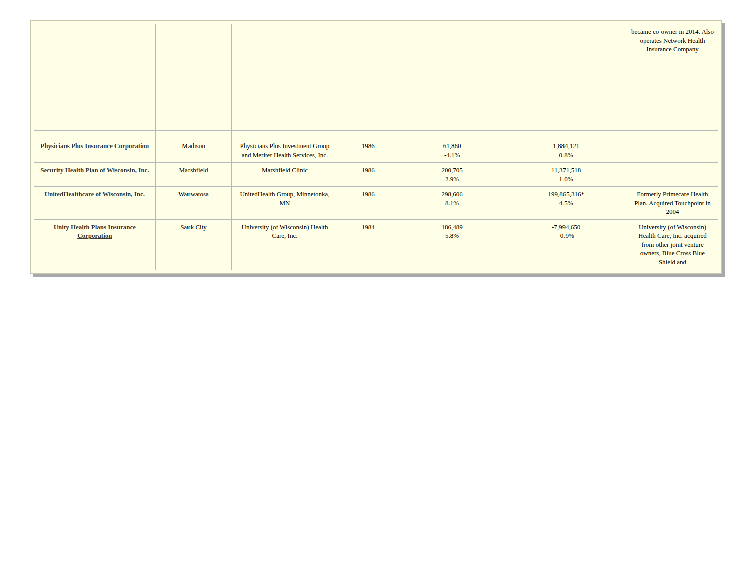| | | | | | | became co-owner in 2014. Also operates Network Health Insurance Company |
| Physicians Plus Insurance Corporation | Madison | Physicians Plus Investment Group and Meriter Health Services, Inc. | 1986 | 61,860 -4.1% | 1,884,121 0.8% | |
| Security Health Plan of Wisconsin, Inc. | Marshfield | Marshfield Clinic | 1986 | 200,705 2.9% | 11,371,518 1.0% | |
| UnitedHealthcare of Wisconsin, Inc. | Wauwatosa | UnitedHealth Group, Minnetonka, MN | 1986 | 298,606 8.1% | 199,865,316* 4.5% | Formerly Primecare Health Plan. Acquired Touchpoint in 2004 |
| Unity Health Plans Insurance Corporation | Sauk City | University (of Wisconsin) Health Care, Inc. | 1984 | 186,489 5.8% | -7,994,650 -0.9% | University (of Wisconsin) Health Care, Inc. acquired from other joint venture owners, Blue Cross Blue Shield and |